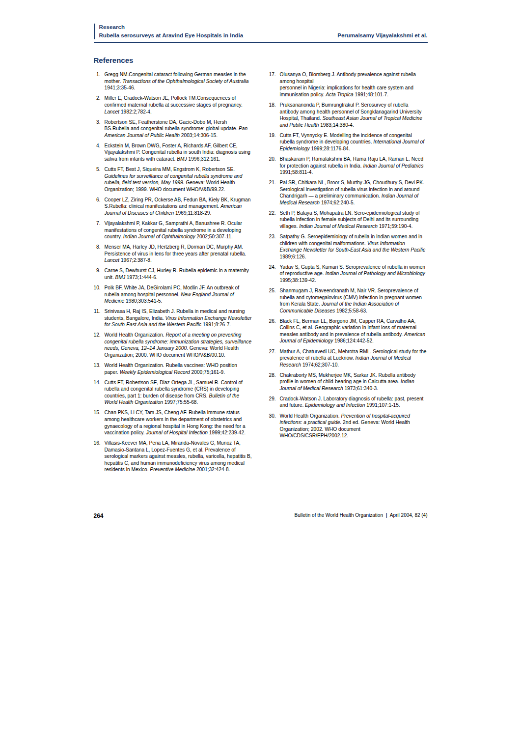Research
Rubella serosurveys at Aravind Eye Hospitals in India
Perumalsamy Vijayalakshmi et al.
References
1. Gregg NM.Congenital cataract following German measles in the mother. Transactions of the Ophthalmological Society of Australia 1941;3:35-46.
2. Miller E, Cradock-Watson JE, Pollock TM.Consequences of confirmed maternal rubella at successive stages of pregnancy. Lancet 1982:2;782-4.
3. Robertson SE, Featherstone DA, Gacic-Dobo M, Hersh BS.Rubella and congenital rubella syndrome: global update. Pan American Journal of Public Health 2003;14:306-15.
4. Eckstein M, Brown DWG, Foster A, Richards AF, Gilbert CE, Vijayalakshmi P. Congenital rubella in south India: diagnosis using saliva from infants with cataract. BMJ 1996;312:161.
5. Cutts FT, Best J, Siqueira MM, Engstrom K, Robertson SE. Guidelines for surveillance of congenital rubella syndrome and rubella, field test version, May 1999. Geneva: World Health Organization; 1999. WHO document WHO/V&B/99.22.
6. Cooper LZ, Ziring PR, Ockerse AB, Fedun BA, Kiely BK, Krugman S.Rubella: clinical manifestations and management. American Journal of Diseases of Children 1969;11:818-29.
7. Vijayalakshmi P, Kakkar G, Samprathi A, Banushree R. Ocular manifestations of congenital rubella syndrome in a developing country. Indian Journal of Ophthalmology 2002;50:307-11.
8. Menser MA, Harley JD, Hertzberg R, Dorman DC, Murphy AM. Persistence of virus in lens for three years after prenatal rubella. Lancet 1967;2:387-8.
9. Carne S, Dewhurst CJ, Hurley R. Rubella epidemic in a maternity unit. BMJ 1973;1:444-6.
10. Polk BF, White JA, DeGirolami PC, Modlin JF. An outbreak of rubella among hospital personnel. New England Journal of Medicine 1980;303:541-5.
11. Srinivasa H, Raj IS, Elizabeth J. Rubella in medical and nursing students, Bangalore, India. Virus Information Exchange Newsletter for South-East Asia and the Western Pacific 1991;8:26-7.
12. World Health Organization. Report of a meeting on preventing congenital rubella syndrome: immunization strategies, surveillance needs, Geneva, 12–14 January 2000. Geneva: World Health Organization; 2000. WHO document WHO/V&B/00.10.
13. World Health Organization. Rubella vaccines: WHO position paper. Weekly Epidemiological Record 2000;75;161-9.
14. Cutts FT, Robertson SE, Diaz-Ortega JL, Samuel R. Control of rubella and congenital rubella syndrome (CRS) in developing countries, part 1: burden of disease from CRS. Bulletin of the World Health Organization 1997;75:55-68.
15. Chan PKS, Li CY, Tam JS, Cheng AF. Rubella immune status among healthcare workers in the department of obstetrics and gynaecology of a regional hospital in Hong Kong: the need for a vaccination policy. Journal of Hospital Infection 1999;42:239-42.
16. Villasis-Keever MA, Pena LA, Miranda-Novales G, Munoz TA, Damasio-Santana L, Lopez-Fuentes G, et al. Prevalence of serological markers against measles, rubella, varicella, hepatitis B, hepatitis C, and human immunodeficiency virus among medical residents in Mexico. Preventive Medicine 2001;32:424-8.
17. Olusanya O, Blomberg J. Antibody prevalence against rubella among hospital
personnel in Nigeria: implications for health care system and immunisation policy. Acta Tropica 1991;48:101-7.
18. Pruksananonda P, Bumrungtrakul P. Serosurvey of rubella antibody among health personnel of Songklanagarind University Hospital, Thailand. Southeast Asian Journal of Tropical Medicine and Public Health 1983;14:380-4.
19. Cutts FT, Vynnycky E. Modelling the incidence of congenital rubella syndrome in developing countries. International Journal of Epidemiology 1999;28:1176-84.
20. Bhaskaram P, Ramalakshmi BA, Rama Raju LA, Raman L. Need for protection against rubella in India. Indian Journal of Pediatrics 1991;58:811-4.
21. Pal SR, Chitkara NL, Broor S, Murthy JG, Choudhury S, Devi PK. Serological investigation of rubella virus infection in and around Chandrigarh — a preliminary communication. Indian Journal of Medical Research 1974;62:240-5.
22. Seth P, Balaya S, Mohapatra LN. Sero-epidemiological study of rubella infection in female subjects of Delhi and its surrounding villages. Indian Journal of Medical Research 1971;59:190-4.
23. Satpathy G. Seroepidemiology of rubella in Indian women and in children with congenital malformations. Virus Information Exchange Newsletter for South-East Asia and the Western Pacific 1989;6:126.
24. Yadav S, Gupta S, Kumari S. Seroprevalence of rubella in women of reproductive age. Indian Journal of Pathology and Microbiology 1995;38:139-42.
25. Shanmugam J, Raveendranath M, Nair VR. Seroprevalence of rubella and cytomegalovirus (CMV) infection in pregnant women from Kerala State. Journal of the Indian Association of Communicable Diseases 1982;5:58-63.
26. Black FL, Berman LL, Borgono JM, Capper RA, Carvalho AA, Collins C, et al. Geographic variation in infant loss of maternal measles antibody and in prevalence of rubella antibody. American Journal of Epidemiology 1986;124:442-52.
27. Mathur A, Chaturvedi UC, Mehrotra RML. Serological study for the prevalence of rubella at Lucknow. Indian Journal of Medical Research 1974;62;307-10.
28. Chakraborty MS, Mukherjee MK, Sarkar JK. Rubella antibody profile in women of child-bearing age in Calcutta area. Indian Journal of Medical Research 1973;61:340-3.
29. Cradock-Watson J. Laboratory diagnosis of rubella: past, present and future. Epidemiology and Infection 1991;107:1-15.
30. World Health Organization. Prevention of hospital-acquired infections: a practical guide. 2nd ed. Geneva: World Health Organization; 2002. WHO document WHO/CDS/CSR/EPH/2002.12.
264
Bulletin of the World Health Organization | April 2004, 82 (4)